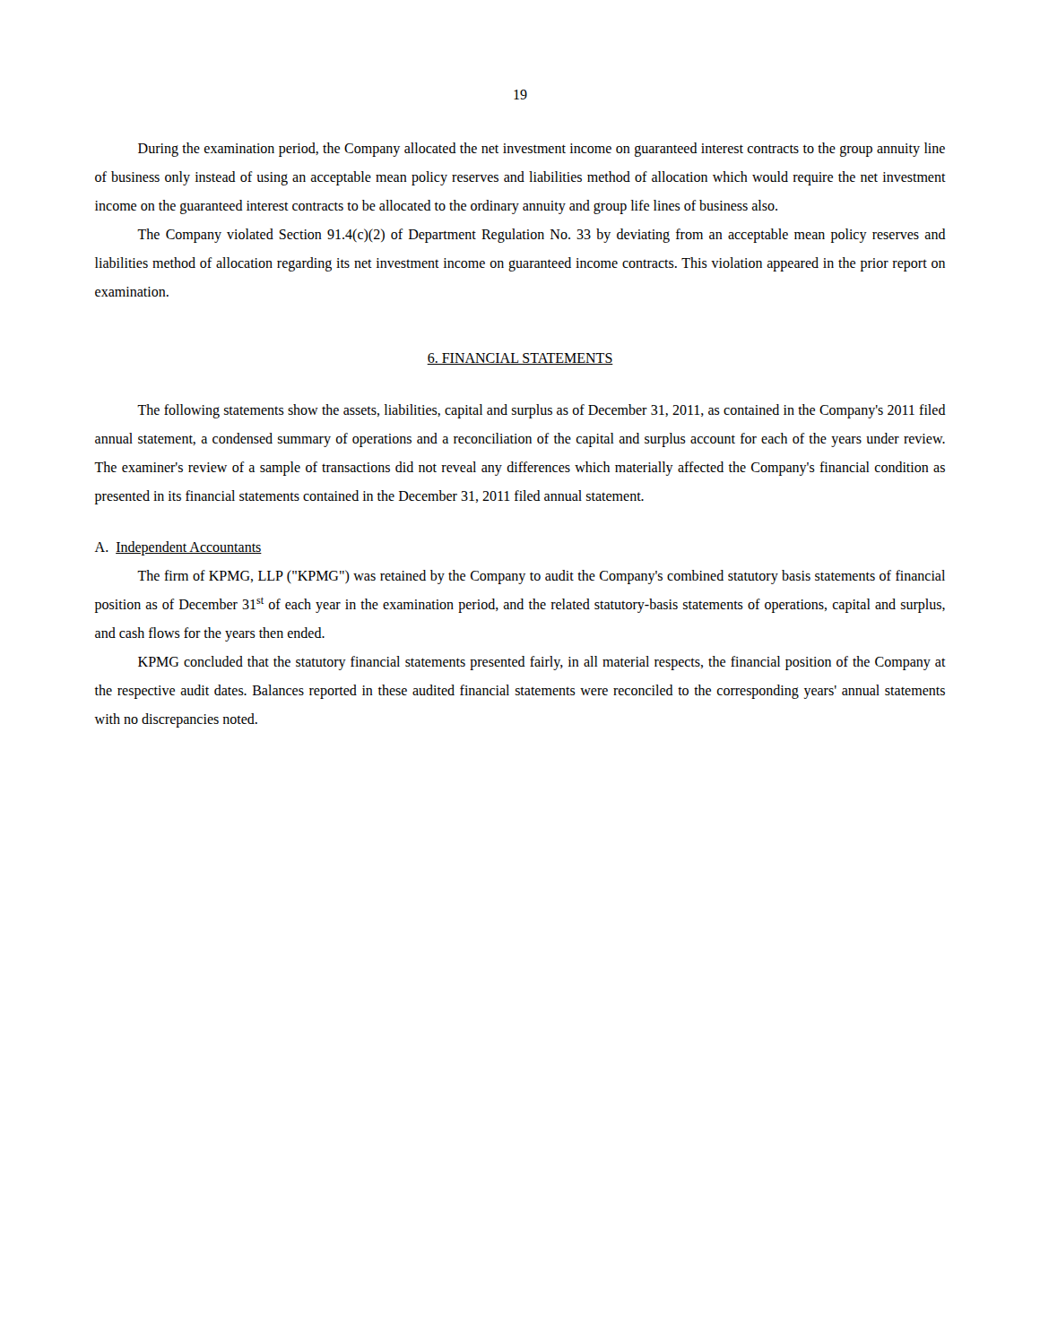19
During the examination period, the Company allocated the net investment income on guaranteed interest contracts to the group annuity line of business only instead of using an acceptable mean policy reserves and liabilities method of allocation which would require the net investment income on the guaranteed interest contracts to be allocated to the ordinary annuity and group life lines of business also.
The Company violated Section 91.4(c)(2) of Department Regulation No. 33 by deviating from an acceptable mean policy reserves and liabilities method of allocation regarding its net investment income on guaranteed income contracts. This violation appeared in the prior report on examination.
6. FINANCIAL STATEMENTS
The following statements show the assets, liabilities, capital and surplus as of December 31, 2011, as contained in the Company's 2011 filed annual statement, a condensed summary of operations and a reconciliation of the capital and surplus account for each of the years under review. The examiner's review of a sample of transactions did not reveal any differences which materially affected the Company's financial condition as presented in its financial statements contained in the December 31, 2011 filed annual statement.
A. Independent Accountants
The firm of KPMG, LLP ("KPMG") was retained by the Company to audit the Company's combined statutory basis statements of financial position as of December 31st of each year in the examination period, and the related statutory-basis statements of operations, capital and surplus, and cash flows for the years then ended.
KPMG concluded that the statutory financial statements presented fairly, in all material respects, the financial position of the Company at the respective audit dates. Balances reported in these audited financial statements were reconciled to the corresponding years' annual statements with no discrepancies noted.